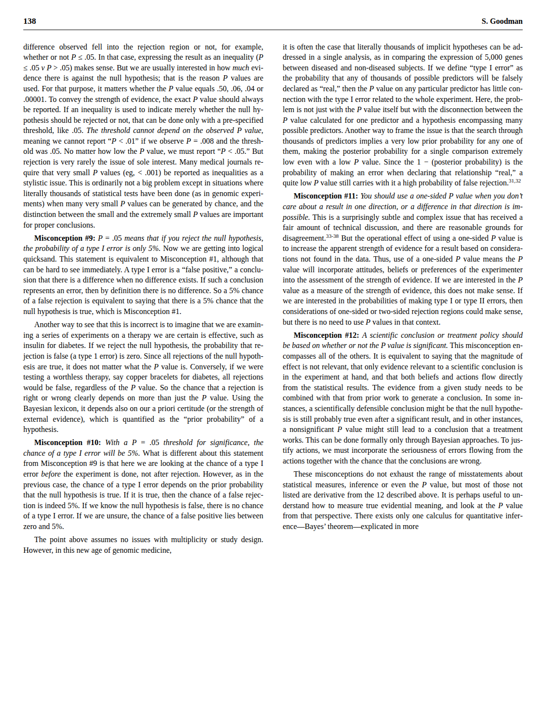138 S. Goodman
difference observed fell into the rejection region or not, for example, whether or not P ≤ .05. In that case, expressing the result as an inequality (P ≤ .05 v P > .05) makes sense. But we are usually interested in how much evidence there is against the null hypothesis; that is the reason P values are used. For that purpose, it matters whether the P value equals .50, .06, .04 or .00001. To convey the strength of evidence, the exact P value should always be reported. If an inequality is used to indicate merely whether the null hypothesis should be rejected or not, that can be done only with a pre-specified threshold, like .05. The threshold cannot depend on the observed P value, meaning we cannot report “P < .01” if we observe P = .008 and the threshold was .05. No matter how low the P value, we must report “P < .05.” But rejection is very rarely the issue of sole interest. Many medical journals require that very small P values (eg, < .001) be reported as inequalities as a stylistic issue. This is ordinarily not a big problem except in situations where literally thousands of statistical tests have been done (as in genomic experiments) when many very small P values can be generated by chance, and the distinction between the small and the extremely small P values are important for proper conclusions.
Misconception #9: P = .05 means that if you reject the null hypothesis, the probability of a type I error is only 5%. Now we are getting into logical quicksand. This statement is equivalent to Misconception #1, although that can be hard to see immediately. A type I error is a “false positive,” a conclusion that there is a difference when no difference exists. If such a conclusion represents an error, then by definition there is no difference. So a 5% chance of a false rejection is equivalent to saying that there is a 5% chance that the null hypothesis is true, which is Misconception #1.
Another way to see that this is incorrect is to imagine that we are examining a series of experiments on a therapy we are certain is effective, such as insulin for diabetes. If we reject the null hypothesis, the probability that rejection is false (a type 1 error) is zero. Since all rejections of the null hypothesis are true, it does not matter what the P value is. Conversely, if we were testing a worthless therapy, say copper bracelets for diabetes, all rejections would be false, regardless of the P value. So the chance that a rejection is right or wrong clearly depends on more than just the P value. Using the Bayesian lexicon, it depends also on our a priori certitude (or the strength of external evidence), which is quantified as the “prior probability” of a hypothesis.
Misconception #10: With a P = .05 threshold for significance, the chance of a type I error will be 5%. What is different about this statement from Misconception #9 is that here we are looking at the chance of a type I error before the experiment is done, not after rejection. However, as in the previous case, the chance of a type I error depends on the prior probability that the null hypothesis is true. If it is true, then the chance of a false rejection is indeed 5%. If we know the null hypothesis is false, there is no chance of a type I error. If we are unsure, the chance of a false positive lies between zero and 5%.
The point above assumes no issues with multiplicity or study design. However, in this new age of genomic medicine,
it is often the case that literally thousands of implicit hypotheses can be addressed in a single analysis, as in comparing the expression of 5,000 genes between diseased and non-diseased subjects. If we define “type I error” as the probability that any of thousands of possible predictors will be falsely declared as “real,” then the P value on any particular predictor has little connection with the type I error related to the whole experiment. Here, the problem is not just with the P value itself but with the disconnection between the P value calculated for one predictor and a hypothesis encompassing many possible predictors. Another way to frame the issue is that the search through thousands of predictors implies a very low prior probability for any one of them, making the posterior probability for a single comparison extremely low even with a low P value. Since the 1 − (posterior probability) is the probability of making an error when declaring that relationship “real,” a quite low P value still carries with it a high probability of false rejection.31,32
Misconception #11: You should use a one-sided P value when you don’t care about a result in one direction, or a difference in that direction is impossible. This is a surprisingly subtle and complex issue that has received a fair amount of technical discussion, and there are reasonable grounds for disagreement.33-38 But the operational effect of using a one-sided P value is to increase the apparent strength of evidence for a result based on considerations not found in the data. Thus, use of a one-sided P value means the P value will incorporate attitudes, beliefs or preferences of the experimenter into the assessment of the strength of evidence. If we are interested in the P value as a measure of the strength of evidence, this does not make sense. If we are interested in the probabilities of making type I or type II errors, then considerations of one-sided or two-sided rejection regions could make sense, but there is no need to use P values in that context.
Misconception #12: A scientific conclusion or treatment policy should be based on whether or not the P value is significant. This misconception encompasses all of the others. It is equivalent to saying that the magnitude of effect is not relevant, that only evidence relevant to a scientific conclusion is in the experiment at hand, and that both beliefs and actions flow directly from the statistical results. The evidence from a given study needs to be combined with that from prior work to generate a conclusion. In some instances, a scientifically defensible conclusion might be that the null hypothesis is still probably true even after a significant result, and in other instances, a nonsignificant P value might still lead to a conclusion that a treatment works. This can be done formally only through Bayesian approaches. To justify actions, we must incorporate the seriousness of errors flowing from the actions together with the chance that the conclusions are wrong.
These misconceptions do not exhaust the range of misstatements about statistical measures, inference or even the P value, but most of those not listed are derivative from the 12 described above. It is perhaps useful to understand how to measure true evidential meaning, and look at the P value from that perspective. There exists only one calculus for quantitative inference—Bayes’ theorem—explicated in more